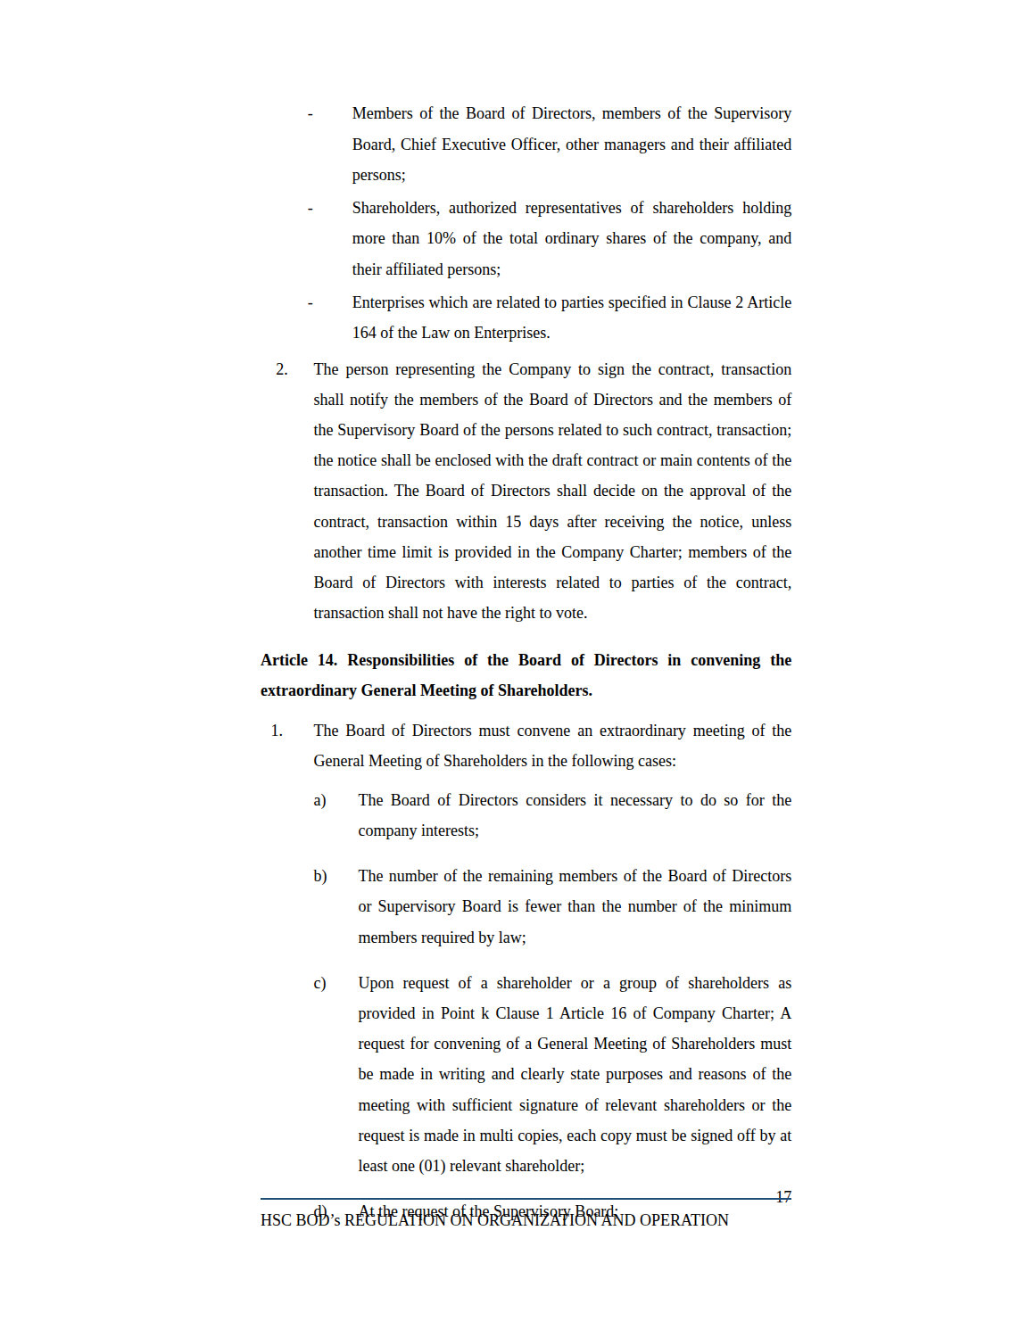- Members of the Board of Directors, members of the Supervisory Board, Chief Executive Officer, other managers and their affiliated persons;
- Shareholders, authorized representatives of shareholders holding more than 10% of the total ordinary shares of the company, and their affiliated persons;
- Enterprises which are related to parties specified in Clause 2 Article 164 of the Law on Enterprises.
2. The person representing the Company to sign the contract, transaction shall notify the members of the Board of Directors and the members of the Supervisory Board of the persons related to such contract, transaction; the notice shall be enclosed with the draft contract or main contents of the transaction. The Board of Directors shall decide on the approval of the contract, transaction within 15 days after receiving the notice, unless another time limit is provided in the Company Charter; members of the Board of Directors with interests related to parties of the contract, transaction shall not have the right to vote.
Article 14. Responsibilities of the Board of Directors in convening the extraordinary General Meeting of Shareholders.
1. The Board of Directors must convene an extraordinary meeting of the General Meeting of Shareholders in the following cases:
a) The Board of Directors considers it necessary to do so for the company interests;
b) The number of the remaining members of the Board of Directors or Supervisory Board is fewer than the number of the minimum members required by law;
c) Upon request of a shareholder or a group of shareholders as provided in Point k Clause 1 Article 16 of Company Charter; A request for convening of a General Meeting of Shareholders must be made in writing and clearly state purposes and reasons of the meeting with sufficient signature of relevant shareholders or the request is made in multi copies, each copy must be signed off by at least one (01) relevant shareholder;
d) At the request of the Supervisory Board;
17
HSC BOD’s REGULATION ON ORGANIZATION AND OPERATION